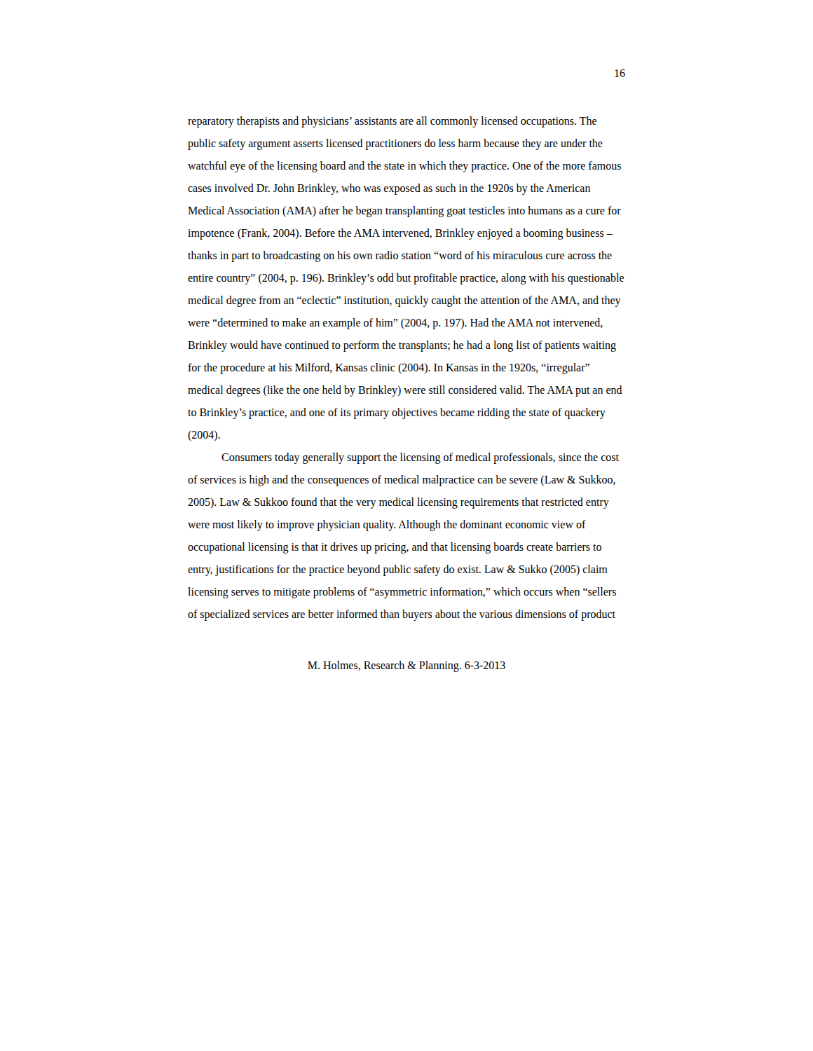16
reparatory therapists and physicians’ assistants are all commonly licensed occupations. The public safety argument asserts licensed practitioners do less harm because they are under the watchful eye of the licensing board and the state in which they practice. One of the more famous cases involved Dr. John Brinkley, who was exposed as such in the 1920s by the American Medical Association (AMA) after he began transplanting goat testicles into humans as a cure for impotence (Frank, 2004). Before the AMA intervened, Brinkley enjoyed a booming business – thanks in part to broadcasting on his own radio station “word of his miraculous cure across the entire country” (2004, p. 196). Brinkley’s odd but profitable practice, along with his questionable medical degree from an “eclectic” institution, quickly caught the attention of the AMA, and they were “determined to make an example of him” (2004, p. 197). Had the AMA not intervened, Brinkley would have continued to perform the transplants; he had a long list of patients waiting for the procedure at his Milford, Kansas clinic (2004). In Kansas in the 1920s, “irregular” medical degrees (like the one held by Brinkley) were still considered valid. The AMA put an end to Brinkley’s practice, and one of its primary objectives became ridding the state of quackery (2004).
Consumers today generally support the licensing of medical professionals, since the cost of services is high and the consequences of medical malpractice can be severe (Law & Sukkoo, 2005). Law & Sukkoo found that the very medical licensing requirements that restricted entry were most likely to improve physician quality. Although the dominant economic view of occupational licensing is that it drives up pricing, and that licensing boards create barriers to entry, justifications for the practice beyond public safety do exist. Law & Sukko (2005) claim licensing serves to mitigate problems of “asymmetric information,” which occurs when “sellers of specialized services are better informed than buyers about the various dimensions of product
M. Holmes, Research & Planning. 6-3-2013